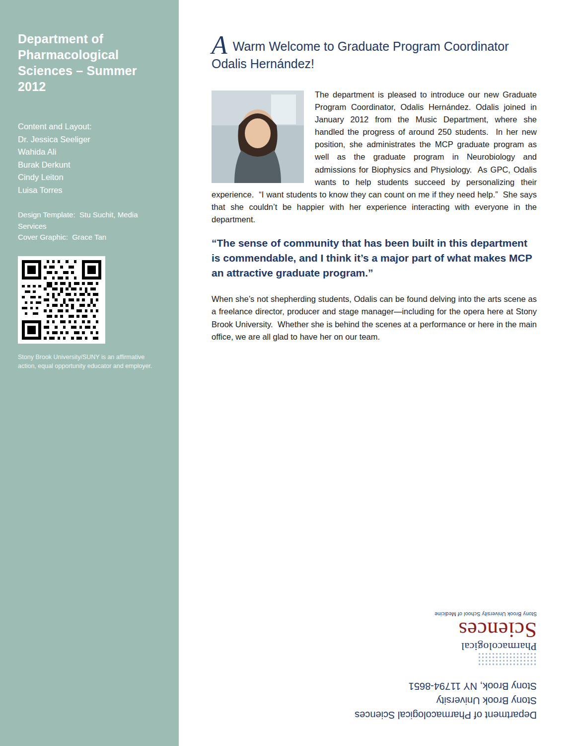Department of
Pharmacological
Sciences – Summer 2012
Content and Layout:
Dr. Jessica Seeliger
Wahida Ali
Burak Derkunt
Cindy Leiton
Luisa Torres
Design Template: Stu Suchit, Media Services
Cover Graphic: Grace Tan
Stony Brook University/SUNY is an affirmative action, equal opportunity educator and employer.
A Warm Welcome to Graduate Program Coordinator Odalis Hernández!
The department is pleased to introduce our new Graduate Program Coordinator, Odalis Hernández. Odalis joined in January 2012 from the Music Department, where she handled the progress of around 250 students. In her new position, she administrates the MCP graduate program as well as the graduate program in Neurobiology and admissions for Biophysics and Physiology. As GPC, Odalis wants to help students succeed by personalizing their experience. “I want students to know they can count on me if they need help.” She says that she couldn’t be happier with her experience interacting with everyone in the department.
“The sense of community that has been built in this department is commendable, and I think it’s a major part of what makes MCP an attractive graduate program.”
When she’s not shepherding students, Odalis can be found delving into the arts scene as a freelance director, producer and stage manager—including for the opera here at Stony Brook University. Whether she is behind the scenes at a performance or here in the main office, we are all glad to have her on our team.
Department of Pharmacological Sciences
Stony Brook University
Stony Brook, NY 11794-8651
Pharmacological Sciences Stony Brook University School of Medicine